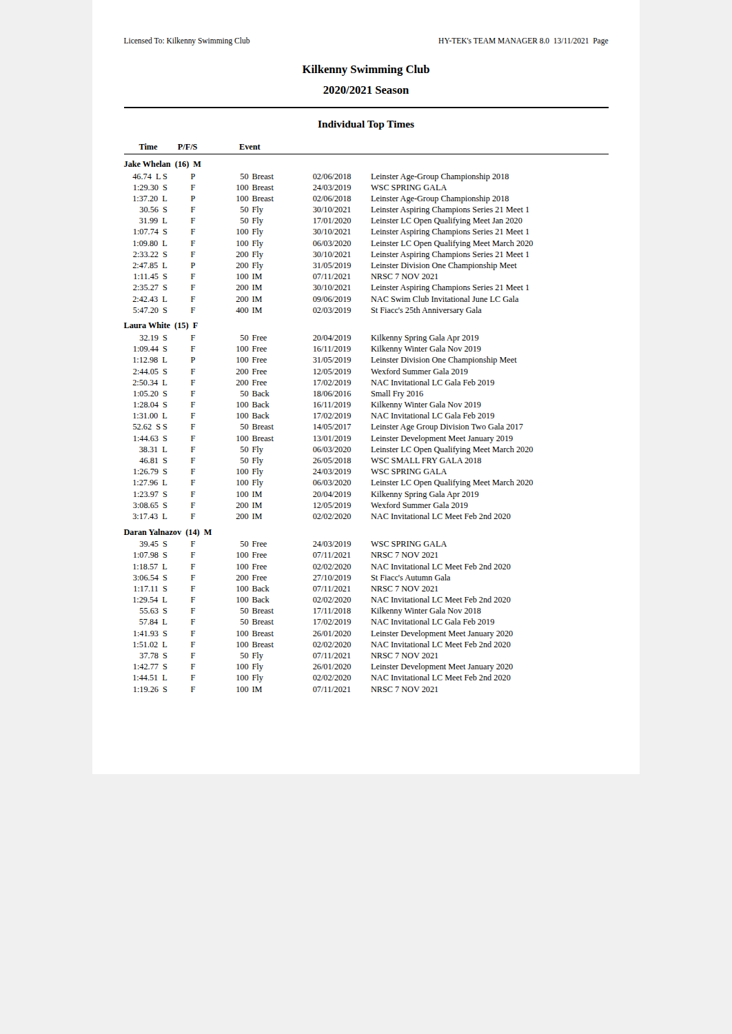Licensed To: Kilkenny Swimming Club
HY-TEK's TEAM MANAGER 8.0 13/11/2021 Page
Kilkenny Swimming Club
2020/2021 Season
Individual Top Times
| Time | P/F/S | Event | | |
| --- | --- | --- | --- | --- |
| Jake Whelan (16) M |
| 46.74 L S | P | 50 | Breast | 02/06/2018 | Leinster Age-Group Championship 2018 |
| 1:29.30 S | F | 100 | Breast | 24/03/2019 | WSC SPRING GALA |
| 1:37.20 L | P | 100 | Breast | 02/06/2018 | Leinster Age-Group Championship 2018 |
| 30.56 S | F | 50 | Fly | 30/10/2021 | Leinster Aspiring Champions Series 21 Meet 1 |
| 31.99 L | F | 50 | Fly | 17/01/2020 | Leinster LC Open Qualifying Meet Jan 2020 |
| 1:07.74 S | F | 100 | Fly | 30/10/2021 | Leinster Aspiring Champions Series 21 Meet 1 |
| 1:09.80 L | F | 100 | Fly | 06/03/2020 | Leinster LC Open Qualifying Meet March 2020 |
| 2:33.22 S | F | 200 | Fly | 30/10/2021 | Leinster Aspiring Champions Series 21 Meet 1 |
| 2:47.85 L | P | 200 | Fly | 31/05/2019 | Leinster Division One Championship Meet |
| 1:11.45 S | F | 100 | IM | 07/11/2021 | NRSC 7 NOV 2021 |
| 2:35.27 S | F | 200 | IM | 30/10/2021 | Leinster Aspiring Champions Series 21 Meet 1 |
| 2:42.43 L | F | 200 | IM | 09/06/2019 | NAC Swim Club Invitational June LC Gala |
| 5:47.20 S | F | 400 | IM | 02/03/2019 | St Fiacc's 25th Anniversary Gala |
| Laura White (15) F |
| 32.19 S | F | 50 | Free | 20/04/2019 | Kilkenny Spring Gala Apr 2019 |
| 1:09.44 S | F | 100 | Free | 16/11/2019 | Kilkenny Winter Gala Nov 2019 |
| 1:12.98 L | P | 100 | Free | 31/05/2019 | Leinster Division One Championship Meet |
| 2:44.05 S | F | 200 | Free | 12/05/2019 | Wexford Summer Gala 2019 |
| 2:50.34 L | F | 200 | Free | 17/02/2019 | NAC Invitational LC Gala Feb 2019 |
| 1:05.20 S | F | 50 | Back | 18/06/2016 | Small Fry 2016 |
| 1:28.04 S | F | 100 | Back | 16/11/2019 | Kilkenny Winter Gala Nov 2019 |
| 1:31.00 L | F | 100 | Back | 17/02/2019 | NAC Invitational LC Gala Feb 2019 |
| 52.62 S S | F | 50 | Breast | 14/05/2017 | Leinster Age Group Division Two Gala 2017 |
| 1:44.63 S | F | 100 | Breast | 13/01/2019 | Leinster Development Meet January 2019 |
| 38.31 L | F | 50 | Fly | 06/03/2020 | Leinster LC Open Qualifying Meet March 2020 |
| 46.81 S | F | 50 | Fly | 26/05/2018 | WSC SMALL FRY GALA 2018 |
| 1:26.79 S | F | 100 | Fly | 24/03/2019 | WSC SPRING GALA |
| 1:27.96 L | F | 100 | Fly | 06/03/2020 | Leinster LC Open Qualifying Meet March 2020 |
| 1:23.97 S | F | 100 | IM | 20/04/2019 | Kilkenny Spring Gala Apr 2019 |
| 3:08.65 S | F | 200 | IM | 12/05/2019 | Wexford Summer Gala 2019 |
| 3:17.43 L | F | 200 | IM | 02/02/2020 | NAC Invitational LC Meet Feb 2nd 2020 |
| Daran Yalnazov (14) M |
| 39.45 S | F | 50 | Free | 24/03/2019 | WSC SPRING GALA |
| 1:07.98 S | F | 100 | Free | 07/11/2021 | NRSC 7 NOV 2021 |
| 1:18.57 L | F | 100 | Free | 02/02/2020 | NAC Invitational LC Meet Feb 2nd 2020 |
| 3:06.54 S | F | 200 | Free | 27/10/2019 | St Fiacc's Autumn Gala |
| 1:17.11 S | F | 100 | Back | 07/11/2021 | NRSC 7 NOV 2021 |
| 1:29.54 L | F | 100 | Back | 02/02/2020 | NAC Invitational LC Meet Feb 2nd 2020 |
| 55.63 S | F | 50 | Breast | 17/11/2018 | Kilkenny Winter Gala Nov 2018 |
| 57.84 L | F | 50 | Breast | 17/02/2019 | NAC Invitational LC Gala Feb 2019 |
| 1:41.93 S | F | 100 | Breast | 26/01/2020 | Leinster Development Meet January 2020 |
| 1:51.02 L | F | 100 | Breast | 02/02/2020 | NAC Invitational LC Meet Feb 2nd 2020 |
| 37.78 S | F | 50 | Fly | 07/11/2021 | NRSC 7 NOV 2021 |
| 1:42.77 S | F | 100 | Fly | 26/01/2020 | Leinster Development Meet January 2020 |
| 1:44.51 L | F | 100 | Fly | 02/02/2020 | NAC Invitational LC Meet Feb 2nd 2020 |
| 1:19.26 S | F | 100 | IM | 07/11/2021 | NRSC 7 NOV 2021 |